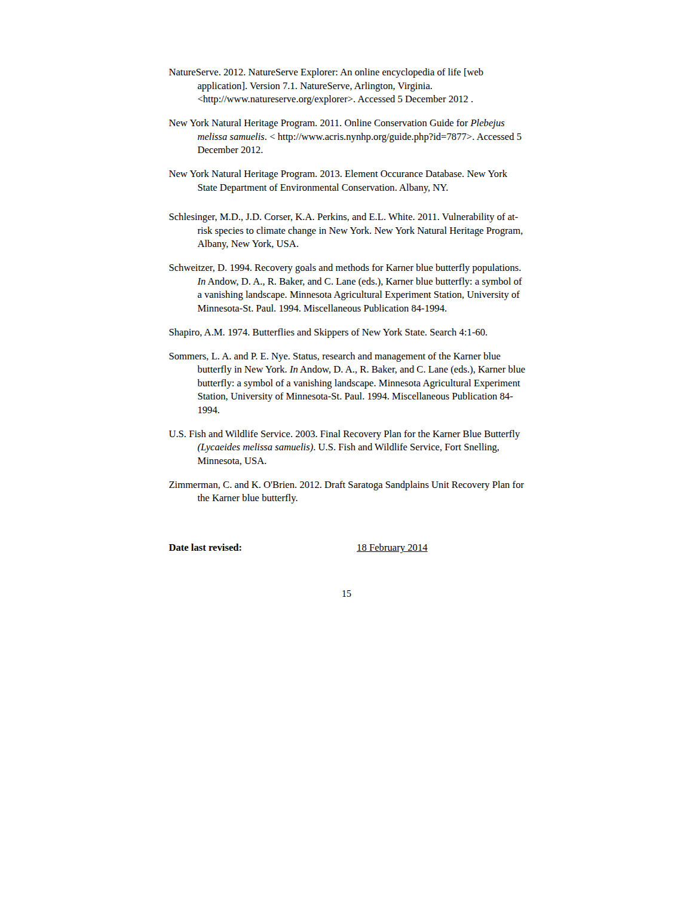NatureServe. 2012. NatureServe Explorer: An online encyclopedia of life [web application]. Version 7.1. NatureServe, Arlington, Virginia. <http://www.natureserve.org/explorer>. Accessed 5 December 2012 .
New York Natural Heritage Program. 2011. Online Conservation Guide for Plebejus melissa samuelis. < http://www.acris.nynhp.org/guide.php?id=7877>. Accessed 5 December 2012.
New York Natural Heritage Program. 2013. Element Occurance Database. New York State Department of Environmental Conservation. Albany, NY.
Schlesinger, M.D., J.D. Corser, K.A. Perkins, and E.L. White. 2011. Vulnerability of at-risk species to climate change in New York. New York Natural Heritage Program, Albany, New York, USA.
Schweitzer, D. 1994. Recovery goals and methods for Karner blue butterfly populations. In Andow, D. A., R. Baker, and C. Lane (eds.), Karner blue butterfly: a symbol of a vanishing landscape. Minnesota Agricultural Experiment Station, University of Minnesota-St. Paul. 1994. Miscellaneous Publication 84-1994.
Shapiro, A.M. 1974. Butterflies and Skippers of New York State. Search 4:1-60.
Sommers, L. A. and P. E. Nye. Status, research and management of the Karner blue butterfly in New York. In Andow, D. A., R. Baker, and C. Lane (eds.), Karner blue butterfly: a symbol of a vanishing landscape. Minnesota Agricultural Experiment Station, University of Minnesota-St. Paul. 1994. Miscellaneous Publication 84-1994.
U.S. Fish and Wildlife Service. 2003. Final Recovery Plan for the Karner Blue Butterfly (Lycaeides melissa samuelis). U.S. Fish and Wildlife Service, Fort Snelling, Minnesota, USA.
Zimmerman, C. and K. O'Brien. 2012. Draft Saratoga Sandplains Unit Recovery Plan for the Karner blue butterfly.
Date last revised: 18 February 2014
15